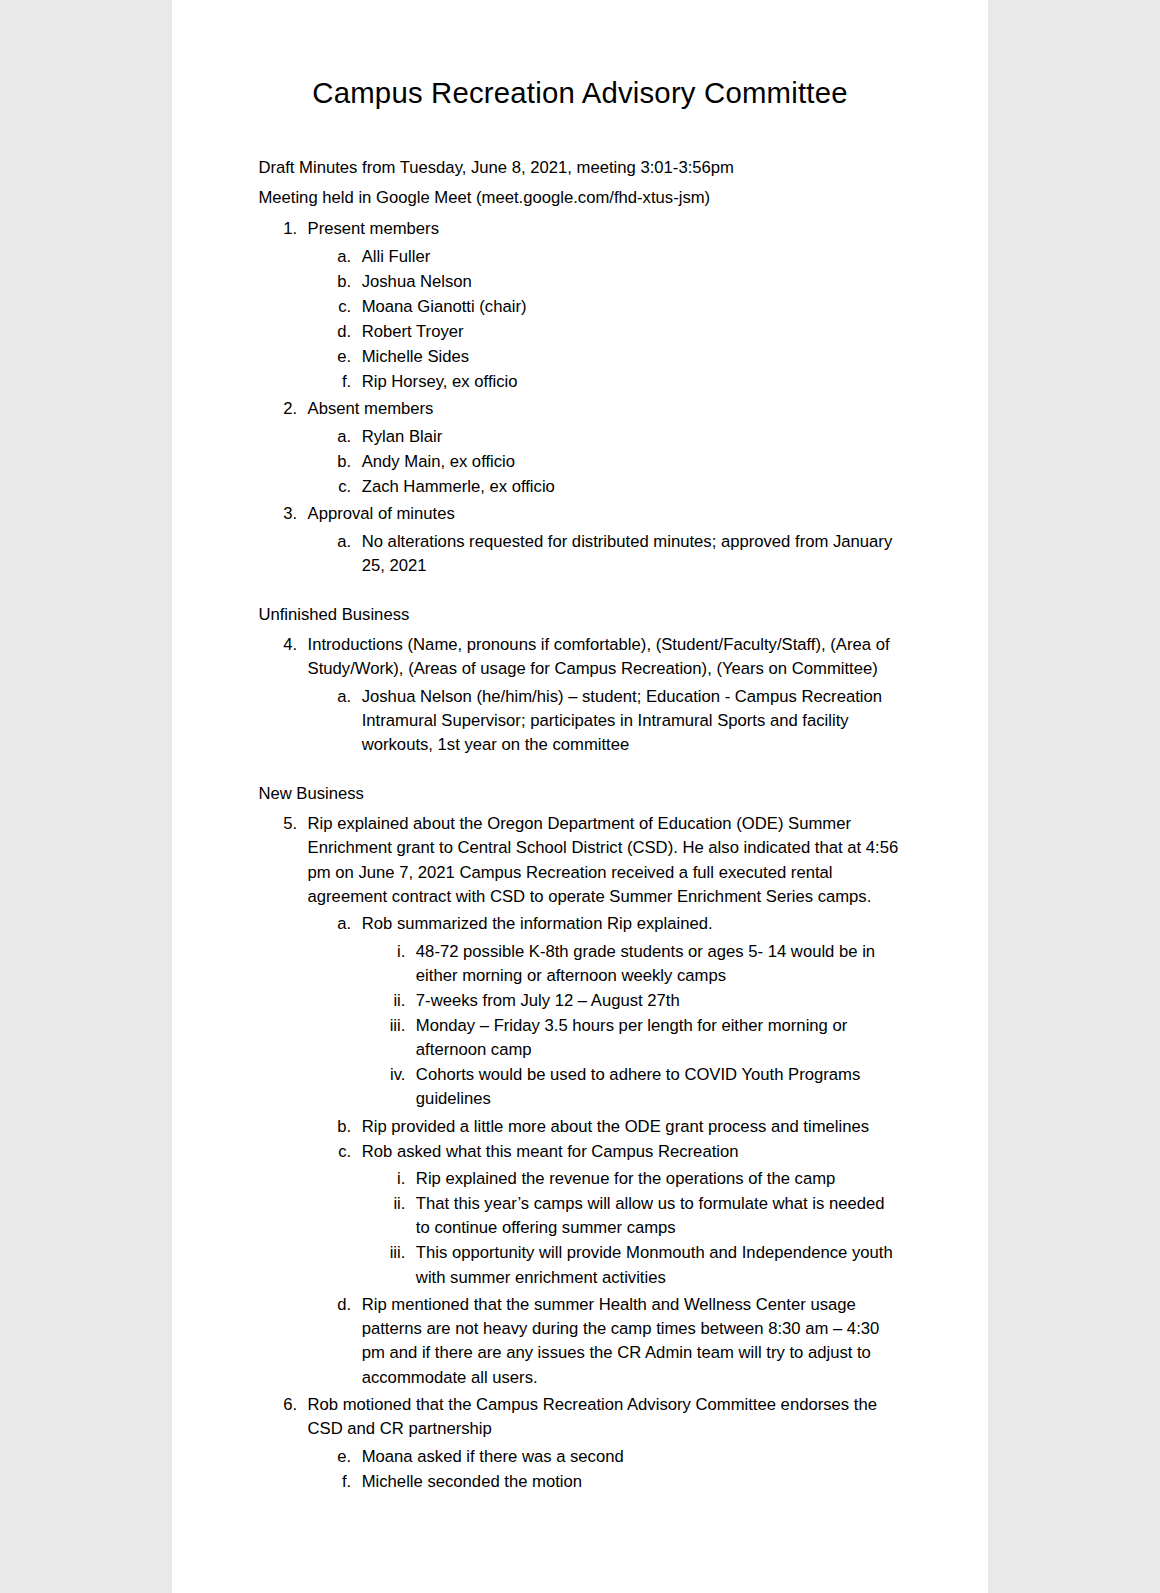Campus Recreation Advisory Committee
Draft Minutes from Tuesday, June 8, 2021, meeting 3:01-3:56pm
Meeting held in Google Meet (meet.google.com/fhd-xtus-jsm)
Present members
Alli Fuller
Joshua Nelson
Moana Gianotti (chair)
Robert Troyer
Michelle Sides
Rip Horsey, ex officio
Absent members
Rylan Blair
Andy Main, ex officio
Zach Hammerle, ex officio
Approval of minutes
No alterations requested for distributed minutes; approved from January 25, 2021
Unfinished Business
Introductions (Name, pronouns if comfortable), (Student/Faculty/Staff), (Area of Study/Work), (Areas of usage for Campus Recreation), (Years on Committee)
Joshua Nelson (he/him/his) – student; Education - Campus Recreation Intramural Supervisor; participates in Intramural Sports and facility workouts, 1st year on the committee
New Business
Rip explained about the Oregon Department of Education (ODE) Summer Enrichment grant to Central School District (CSD). He also indicated that at 4:56 pm on June 7, 2021 Campus Recreation received a full executed rental agreement contract with CSD to operate Summer Enrichment Series camps.
Rob summarized the information Rip explained.
48-72 possible K-8th grade students or ages 5- 14 would be in either morning or afternoon weekly camps
7-weeks from July 12 – August 27th
Monday – Friday 3.5 hours per length for either morning or afternoon camp
Cohorts would be used to adhere to COVID Youth Programs guidelines
Rip provided a little more about the ODE grant process and timelines
Rob asked what this meant for Campus Recreation
Rip explained the revenue for the operations of the camp
That this year’s camps will allow us to formulate what is needed to continue offering summer camps
This opportunity will provide Monmouth and Independence youth with summer enrichment activities
Rip mentioned that the summer Health and Wellness Center usage patterns are not heavy during the camp times between 8:30 am – 4:30 pm and if there are any issues the CR Admin team will try to adjust to accommodate all users.
Rob motioned that the Campus Recreation Advisory Committee endorses the CSD and CR partnership
Moana asked if there was a second
Michelle seconded the motion